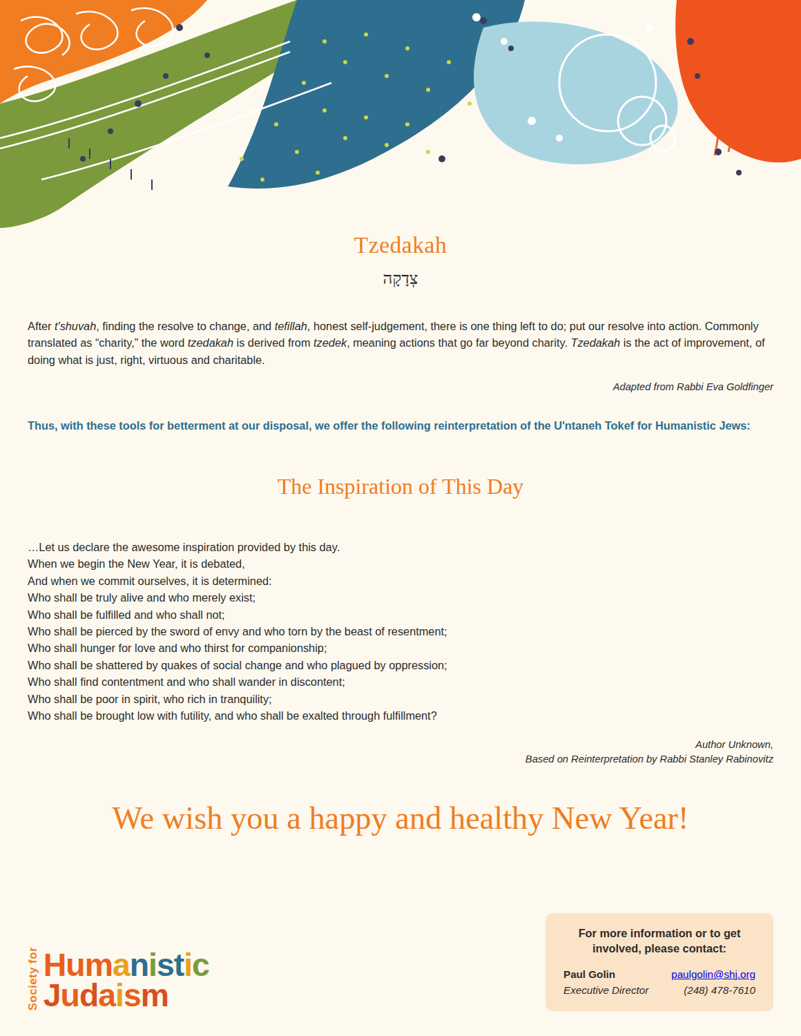Tzedakah
צְדָקָה
After t'shuvah, finding the resolve to change, and tefillah, honest self-judgement, there is one thing left to do; put our resolve into action. Commonly translated as “charity,” the word tzedakah is derived from tzedek, meaning actions that go far beyond charity. Tzedakah is the act of improvement, of doing what is just, right, virtuous and charitable.
Adapted from Rabbi Eva Goldfinger
Thus, with these tools for betterment at our disposal, we offer the following reinterpretation of the U'ntaneh Tokef for Humanistic Jews:
The Inspiration of This Day
…Let us declare the awesome inspiration provided by this day.
When we begin the New Year, it is debated,
And when we commit ourselves, it is determined:
Who shall be truly alive and who merely exist;
Who shall be fulfilled and who shall not;
Who shall be pierced by the sword of envy and who torn by the beast of resentment;
Who shall hunger for love and who thirst for companionship;
Who shall be shattered by quakes of social change and who plagued by oppression;
Who shall find contentment and who shall wander in discontent;
Who shall be poor in spirit, who rich in tranquility;
Who shall be brought low with futility, and who shall be exalted through fulfillment?
Author Unknown,
Based on Reinterpretation by Rabbi Stanley Rabinovitz
We wish you a happy and healthy New Year!
Society for
Hum anist ic
Judaism
For more information or to get
involved, please contact:
| Paul Golin | paulgolin@shj.org |
| Executive Director | (248) 478-7610 |